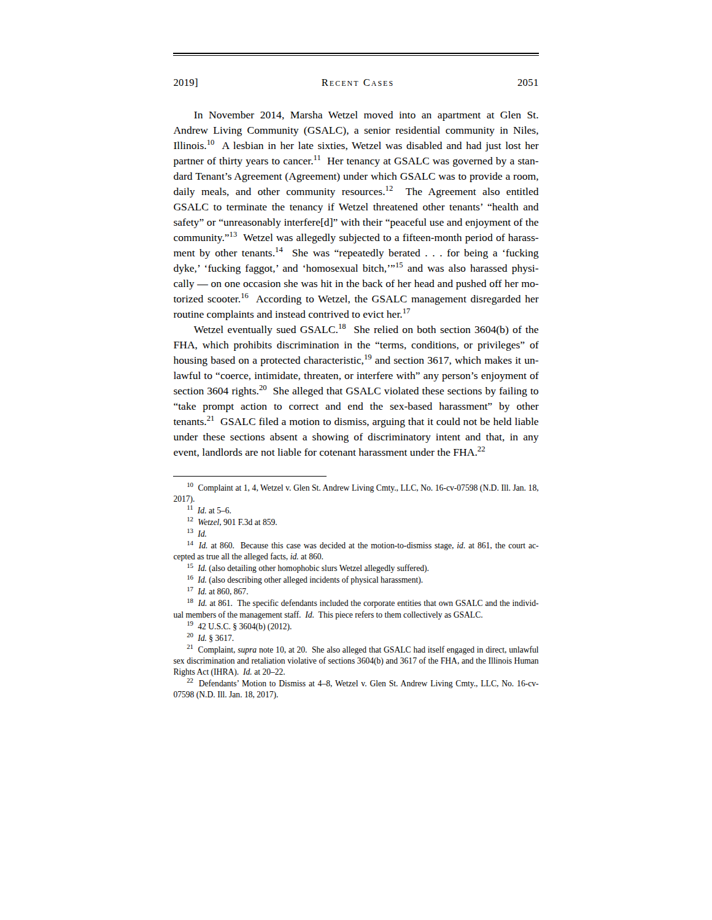2019] Recent Cases 2051
In November 2014, Marsha Wetzel moved into an apartment at Glen St. Andrew Living Community (GSALC), a senior residential community in Niles, Illinois.10 A lesbian in her late sixties, Wetzel was disabled and had just lost her partner of thirty years to cancer.11 Her tenancy at GSALC was governed by a standard Tenant’s Agreement (Agreement) under which GSALC was to provide a room, daily meals, and other community resources.12 The Agreement also entitled GSALC to terminate the tenancy if Wetzel threatened other tenants’ “health and safety” or “unreasonably interfere[d]” with their “peaceful use and enjoyment of the community.”13 Wetzel was allegedly subjected to a fifteen-month period of harassment by other tenants.14 She was “repeatedly berated . . . for being a ‘fucking dyke,’ ‘fucking faggot,’ and ‘homosexual bitch,’”15 and was also harassed physically — on one occasion she was hit in the back of her head and pushed off her motorized scooter.16 According to Wetzel, the GSALC management disregarded her routine complaints and instead contrived to evict her.17
Wetzel eventually sued GSALC.18 She relied on both section 3604(b) of the FHA, which prohibits discrimination in the “terms, conditions, or privileges” of housing based on a protected characteristic,19 and section 3617, which makes it unlawful to “coerce, intimidate, threaten, or interfere with” any person’s enjoyment of section 3604 rights.20 She alleged that GSALC violated these sections by failing to “take prompt action to correct and end the sex-based harassment” by other tenants.21 GSALC filed a motion to dismiss, arguing that it could not be held liable under these sections absent a showing of discriminatory intent and that, in any event, landlords are not liable for cotenant harassment under the FHA.22
10 Complaint at 1, 4, Wetzel v. Glen St. Andrew Living Cmty., LLC, No. 16-cv-07598 (N.D. Ill. Jan. 18, 2017).
11 Id. at 5–6.
12 Wetzel, 901 F.3d at 859.
13 Id.
14 Id. at 860. Because this case was decided at the motion-to-dismiss stage, id. at 861, the court accepted as true all the alleged facts, id. at 860.
15 Id. (also detailing other homophobic slurs Wetzel allegedly suffered).
16 Id. (also describing other alleged incidents of physical harassment).
17 Id. at 860, 867.
18 Id. at 861. The specific defendants included the corporate entities that own GSALC and the individual members of the management staff. Id. This piece refers to them collectively as GSALC.
19 42 U.S.C. § 3604(b) (2012).
20 Id. § 3617.
21 Complaint, supra note 10, at 20. She also alleged that GSALC had itself engaged in direct, unlawful sex discrimination and retaliation violative of sections 3604(b) and 3617 of the FHA, and the Illinois Human Rights Act (IHRA). Id. at 20–22.
22 Defendants’ Motion to Dismiss at 4–8, Wetzel v. Glen St. Andrew Living Cmty., LLC, No. 16-cv-07598 (N.D. Ill. Jan. 18, 2017).